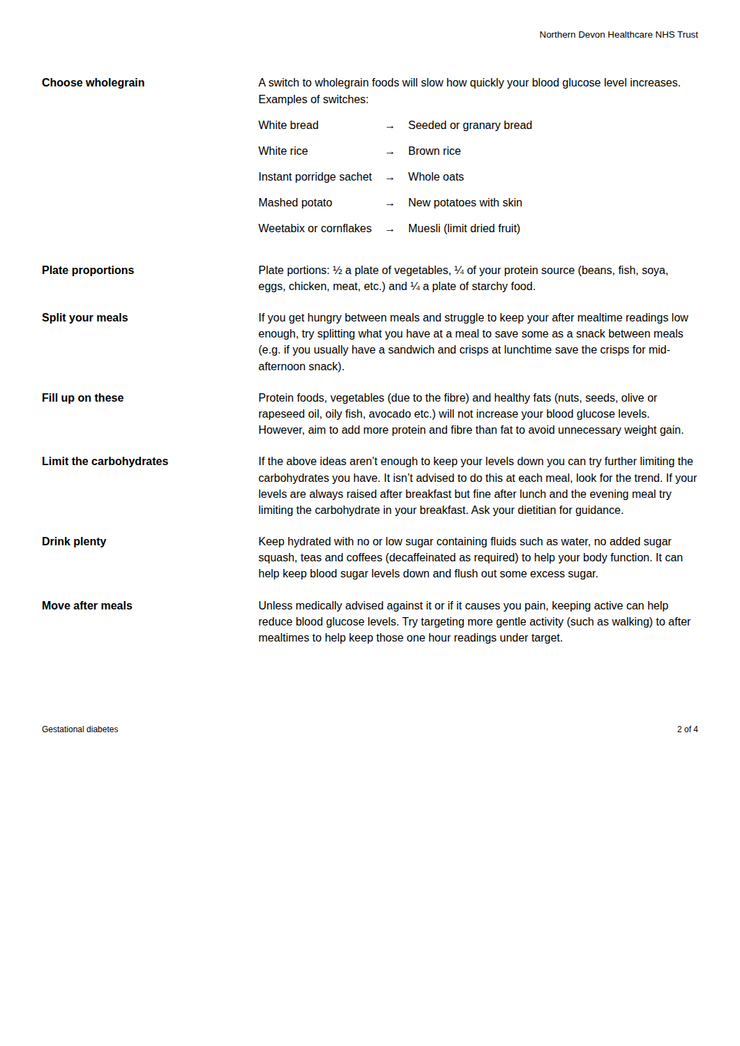Northern Devon Healthcare NHS Trust
| Choose wholegrain | A switch to wholegrain foods will slow how quickly your blood glucose level increases. Examples of switches: / White bread / → / Seeded or granary bread / / White rice / → / Brown rice / / Instant porridge sachet / → / Whole oats / / Mashed potato / → / New potatoes with skin / / Weetabix or cornflakes / → / Muesli (limit dried fruit) / |
| Plate proportions | Plate portions: ½ a plate of vegetables, ¼ of your protein source (beans, fish, soya, eggs, chicken, meat, etc.) and ¼ a plate of starchy food. |
| Split your meals | If you get hungry between meals and struggle to keep your after mealtime readings low enough, try splitting what you have at a meal to save some as a snack between meals (e.g. if you usually have a sandwich and crisps at lunchtime save the crisps for mid-afternoon snack). |
| Fill up on these | Protein foods, vegetables (due to the fibre) and healthy fats (nuts, seeds, olive or rapeseed oil, oily fish, avocado etc.) will not increase your blood glucose levels. However, aim to add more protein and fibre than fat to avoid unnecessary weight gain. |
| Limit the carbohydrates | If the above ideas aren’t enough to keep your levels down you can try further limiting the carbohydrates you have. It isn’t advised to do this at each meal, look for the trend. If your levels are always raised after breakfast but fine after lunch and the evening meal try limiting the carbohydrate in your breakfast. Ask your dietitian for guidance. |
| Drink plenty | Keep hydrated with no or low sugar containing fluids such as water, no added sugar squash, teas and coffees (decaffeinated as required) to help your body function. It can help keep blood sugar levels down and flush out some excess sugar. |
| Move after meals | Unless medically advised against it or if it causes you pain, keeping active can help reduce blood glucose levels. Try targeting more gentle activity (such as walking) to after mealtimes to help keep those one hour readings under target. |
Gestational diabetes 2 of 4